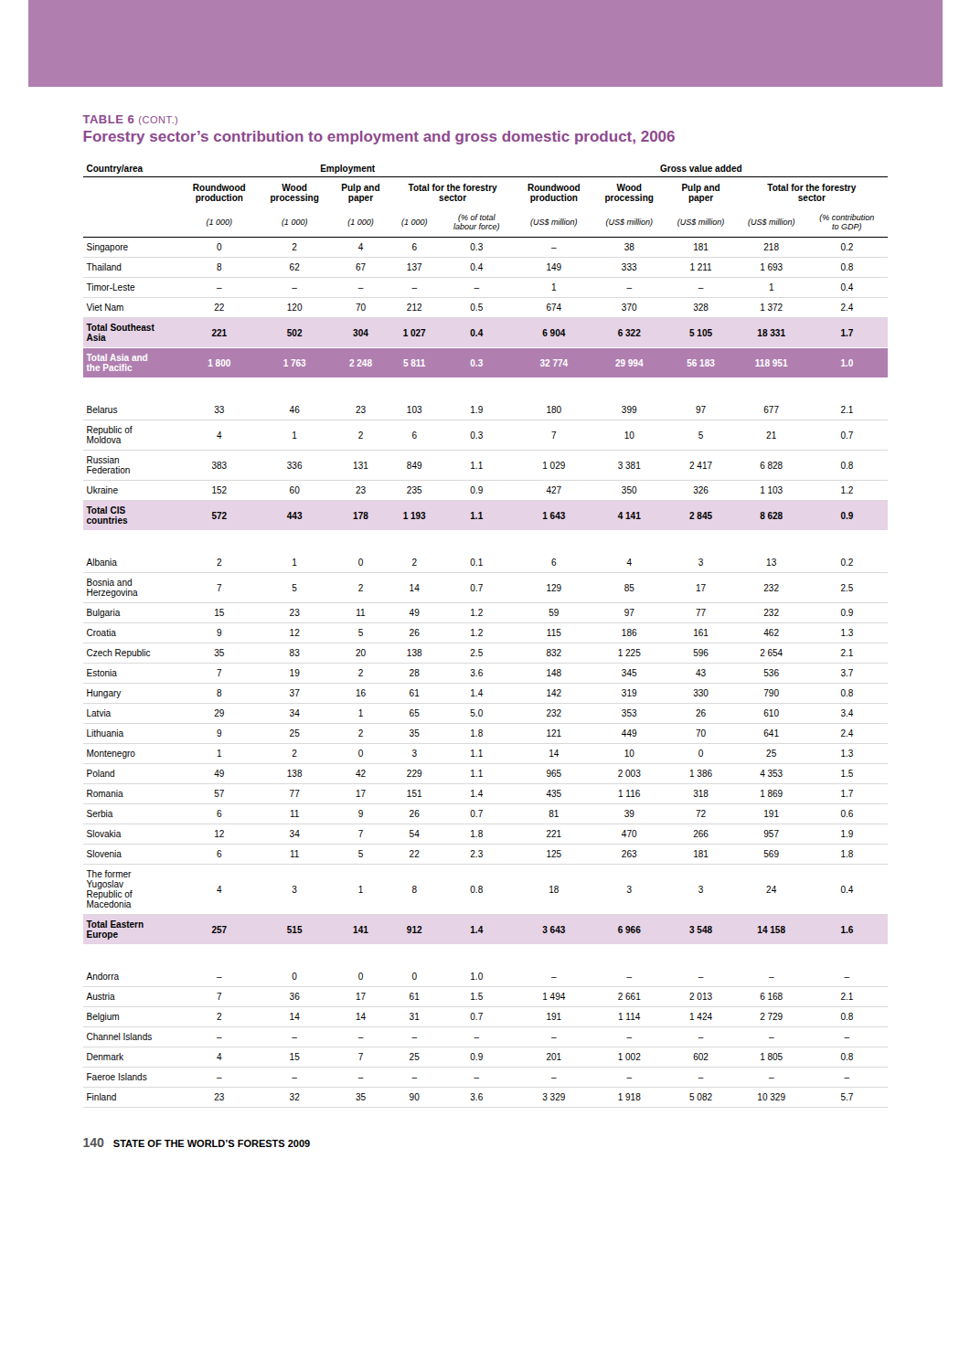TABLE 6 (CONT.)
Forestry sector’s contribution to employment and gross domestic product, 2006
| Country/area | Employment | Gross value added |
| --- | --- | --- |
| | Roundwood production | Wood processing | Pulp and paper | Total for the forestry sector | Roundwood production | Wood processing | Pulp and paper | Total for the forestry sector |
| | (1 000) | (1 000) | (1 000) | (1 000) | (% of total labour force) | (US$ million) | (US$ million) | (US$ million) | (US$ million) | (% contribution to GDP) |
| Singapore | 0 | 2 | 4 | 6 | 0.3 | – | 38 | 181 | 218 | 0.2 |
| Thailand | 8 | 62 | 67 | 137 | 0.4 | 149 | 333 | 1 211 | 1 693 | 0.8 |
| Timor-Leste | – | – | – | – | – | 1 | – | – | 1 | 0.4 |
| Viet Nam | 22 | 120 | 70 | 212 | 0.5 | 674 | 370 | 328 | 1 372 | 2.4 |
| Total Southeast Asia | 221 | 502 | 304 | 1 027 | 0.4 | 6 904 | 6 322 | 5 105 | 18 331 | 1.7 |
| Total Asia and the Pacific | 1 800 | 1 763 | 2 248 | 5 811 | 0.3 | 32 774 | 29 994 | 56 183 | 118 951 | 1.0 |
| Belarus | 33 | 46 | 23 | 103 | 1.9 | 180 | 399 | 97 | 677 | 2.1 |
| Republic of Moldova | 4 | 1 | 2 | 6 | 0.3 | 7 | 10 | 5 | 21 | 0.7 |
| Russian Federation | 383 | 336 | 131 | 849 | 1.1 | 1 029 | 3 381 | 2 417 | 6 828 | 0.8 |
| Ukraine | 152 | 60 | 23 | 235 | 0.9 | 427 | 350 | 326 | 1 103 | 1.2 |
| Total CIS countries | 572 | 443 | 178 | 1 193 | 1.1 | 1 643 | 4 141 | 2 845 | 8 628 | 0.9 |
| Albania | 2 | 1 | 0 | 2 | 0.1 | 6 | 4 | 3 | 13 | 0.2 |
| Bosnia and Herzegovina | 7 | 5 | 2 | 14 | 0.7 | 129 | 85 | 17 | 232 | 2.5 |
| Bulgaria | 15 | 23 | 11 | 49 | 1.2 | 59 | 97 | 77 | 232 | 0.9 |
| Croatia | 9 | 12 | 5 | 26 | 1.2 | 115 | 186 | 161 | 462 | 1.3 |
| Czech Republic | 35 | 83 | 20 | 138 | 2.5 | 832 | 1 225 | 596 | 2 654 | 2.1 |
| Estonia | 7 | 19 | 2 | 28 | 3.6 | 148 | 345 | 43 | 536 | 3.7 |
| Hungary | 8 | 37 | 16 | 61 | 1.4 | 142 | 319 | 330 | 790 | 0.8 |
| Latvia | 29 | 34 | 1 | 65 | 5.0 | 232 | 353 | 26 | 610 | 3.4 |
| Lithuania | 9 | 25 | 2 | 35 | 1.8 | 121 | 449 | 70 | 641 | 2.4 |
| Montenegro | 1 | 2 | 0 | 3 | 1.1 | 14 | 10 | 0 | 25 | 1.3 |
| Poland | 49 | 138 | 42 | 229 | 1.1 | 965 | 2 003 | 1 386 | 4 353 | 1.5 |
| Romania | 57 | 77 | 17 | 151 | 1.4 | 435 | 1 116 | 318 | 1 869 | 1.7 |
| Serbia | 6 | 11 | 9 | 26 | 0.7 | 81 | 39 | 72 | 191 | 0.6 |
| Slovakia | 12 | 34 | 7 | 54 | 1.8 | 221 | 470 | 266 | 957 | 1.9 |
| Slovenia | 6 | 11 | 5 | 22 | 2.3 | 125 | 263 | 181 | 569 | 1.8 |
| The former Yugoslav Republic of Macedonia | 4 | 3 | 1 | 8 | 0.8 | 18 | 3 | 3 | 24 | 0.4 |
| Total Eastern Europe | 257 | 515 | 141 | 912 | 1.4 | 3 643 | 6 966 | 3 548 | 14 158 | 1.6 |
| Andorra | – | 0 | 0 | 0 | 1.0 | – | – | – | – | – |
| Austria | 7 | 36 | 17 | 61 | 1.5 | 1 494 | 2 661 | 2 013 | 6 168 | 2.1 |
| Belgium | 2 | 14 | 14 | 31 | 0.7 | 191 | 1 114 | 1 424 | 2 729 | 0.8 |
| Channel Islands | – | – | – | – | – | – | – | – | – | – |
| Denmark | 4 | 15 | 7 | 25 | 0.9 | 201 | 1 002 | 602 | 1 805 | 0.8 |
| Faeroe Islands | – | – | – | – | – | – | – | – | – | – |
| Finland | 23 | 32 | 35 | 90 | 3.6 | 3 329 | 1 918 | 5 082 | 10 329 | 5.7 |
140 STATE OF THE WORLD’S FORESTS 2009